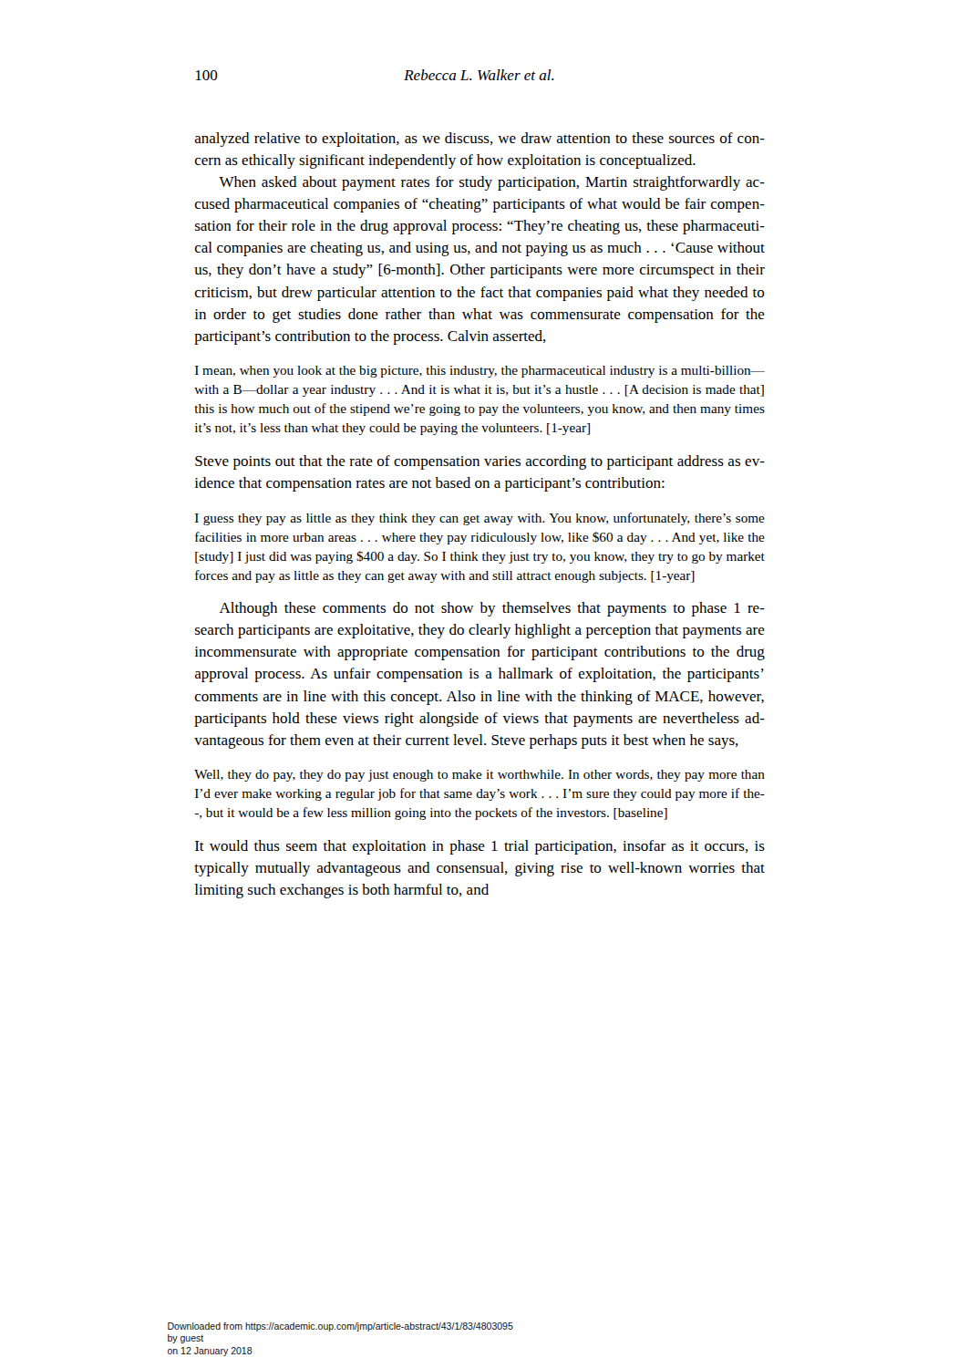100 Rebecca L. Walker et al.
analyzed relative to exploitation, as we discuss, we draw attention to these sources of concern as ethically significant independently of how exploitation is conceptualized.
When asked about payment rates for study participation, Martin straightforwardly accused pharmaceutical companies of “cheating” participants of what would be fair compensation for their role in the drug approval process: “They’re cheating us, these pharmaceutical companies are cheating us, and using us, and not paying us as much . . . ‘Cause without us, they don’t have a study” [6-month]. Other participants were more circumspect in their criticism, but drew particular attention to the fact that companies paid what they needed to in order to get studies done rather than what was commensurate compensation for the participant’s contribution to the process. Calvin asserted,
I mean, when you look at the big picture, this industry, the pharmaceutical industry is a multi-billion—with a B—dollar a year industry . . . And it is what it is, but it’s a hustle . . . [A decision is made that] this is how much out of the stipend we’re going to pay the volunteers, you know, and then many times it’s not, it’s less than what they could be paying the volunteers. [1-year]
Steve points out that the rate of compensation varies according to participant address as evidence that compensation rates are not based on a participant’s contribution:
I guess they pay as little as they think they can get away with. You know, unfortunately, there’s some facilities in more urban areas . . . where they pay ridiculously low, like $60 a day . . . And yet, like the [study] I just did was paying $400 a day. So I think they just try to, you know, they try to go by market forces and pay as little as they can get away with and still attract enough subjects. [1-year]
Although these comments do not show by themselves that payments to phase 1 research participants are exploitative, they do clearly highlight a perception that payments are incommensurate with appropriate compensation for participant contributions to the drug approval process. As unfair compensation is a hallmark of exploitation, the participants’ comments are in line with this concept. Also in line with the thinking of MACE, however, participants hold these views right alongside of views that payments are nevertheless advantageous for them even at their current level. Steve perhaps puts it best when he says,
Well, they do pay, they do pay just enough to make it worthwhile. In other words, they pay more than I’d ever make working a regular job for that same day’s work . . . I’m sure they could pay more if the--, but it would be a few less million going into the pockets of the investors. [baseline]
It would thus seem that exploitation in phase 1 trial participation, insofar as it occurs, is typically mutually advantageous and consensual, giving rise to well-known worries that limiting such exchanges is both harmful to, and
Downloaded from https://academic.oup.com/jmp/article-abstract/43/1/83/4803095
by guest
on 12 January 2018